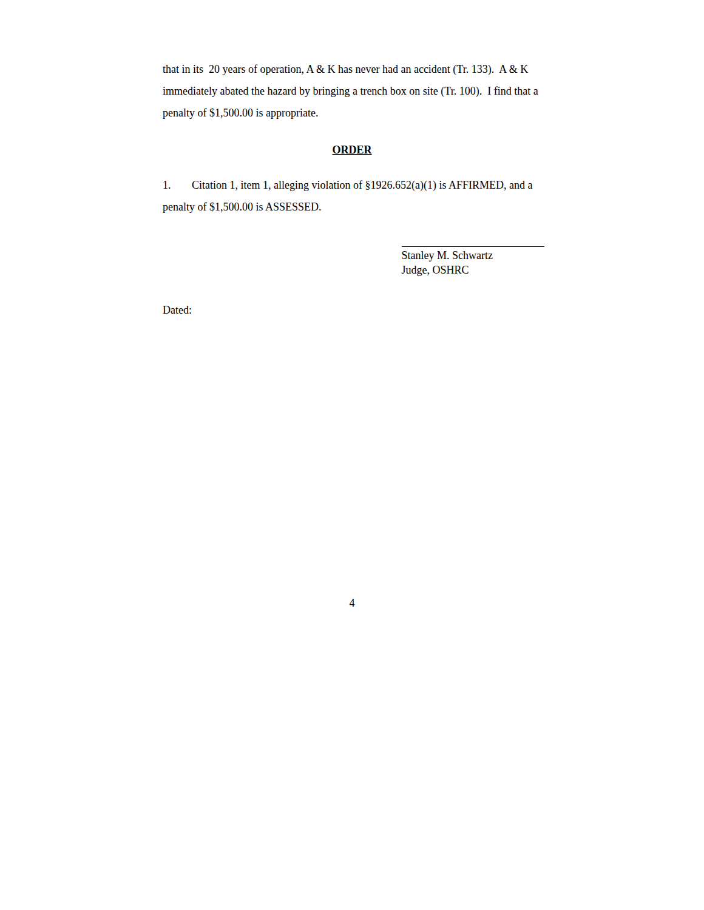that in its 20 years of operation, A & K has never had an accident (Tr. 133). A & K immediately abated the hazard by bringing a trench box on site (Tr. 100). I find that a penalty of $1,500.00 is appropriate.
ORDER
1. Citation 1, item 1, alleging violation of §1926.652(a)(1) is AFFIRMED, and a penalty of $1,500.00 is ASSESSED.
Stanley M. Schwartz
Judge, OSHRC
Dated:
4